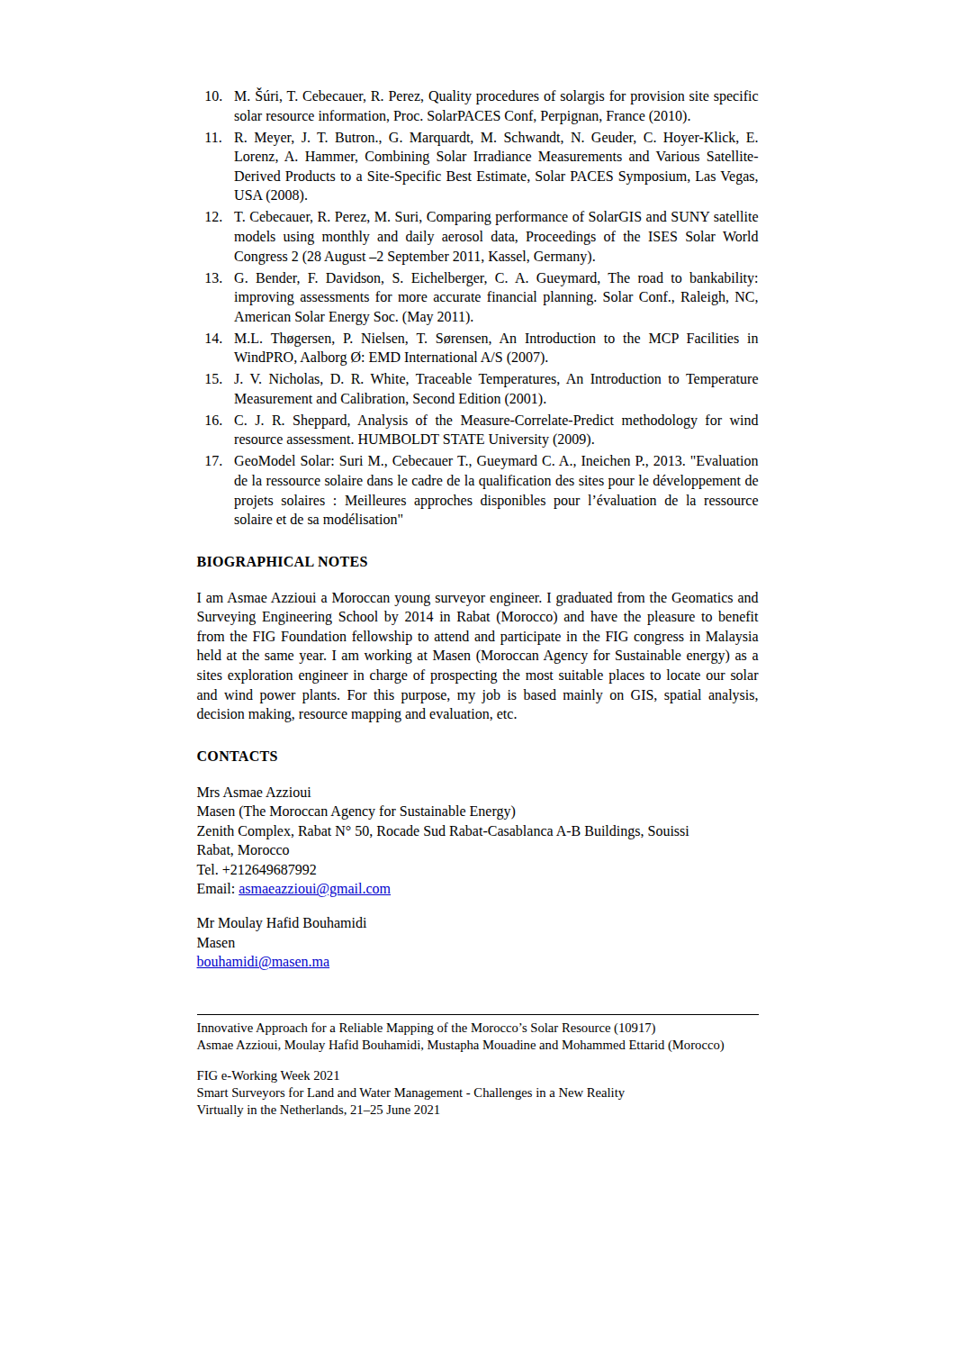M. Šúri, T. Cebecauer, R. Perez, Quality procedures of solargis for provision site specific solar resource information, Proc. SolarPACES Conf, Perpignan, France (2010).
R. Meyer, J. T. Butron., G. Marquardt, M. Schwandt, N. Geuder, C. Hoyer-Klick, E. Lorenz, A. Hammer, Combining Solar Irradiance Measurements and Various Satellite-Derived Products to a Site-Specific Best Estimate, Solar PACES Symposium, Las Vegas, USA (2008).
T. Cebecauer, R. Perez, M. Suri, Comparing performance of SolarGIS and SUNY satellite models using monthly and daily aerosol data, Proceedings of the ISES Solar World Congress 2 (28 August –2 September 2011, Kassel, Germany).
G. Bender, F. Davidson, S. Eichelberger, C. A. Gueymard, The road to bankability: improving assessments for more accurate financial planning. Solar Conf., Raleigh, NC, American Solar Energy Soc. (May 2011).
M.L. Thøgersen, P. Nielsen, T. Sørensen, An Introduction to the MCP Facilities in WindPRO, Aalborg Ø: EMD International A/S (2007).
J. V. Nicholas, D. R. White, Traceable Temperatures, An Introduction to Temperature Measurement and Calibration, Second Edition (2001).
C. J. R. Sheppard, Analysis of the Measure-Correlate-Predict methodology for wind resource assessment. HUMBOLDT STATE University (2009).
GeoModel Solar: Suri M., Cebecauer T., Gueymard C. A., Ineichen P., 2013. "Evaluation de la ressource solaire dans le cadre de la qualification des sites pour le développement de projets solaires : Meilleures approches disponibles pour l’évaluation de la ressource solaire et de sa modélisation"
BIOGRAPHICAL NOTES
I am Asmae Azzioui a Moroccan young surveyor engineer. I graduated from the Geomatics and Surveying Engineering School by 2014 in Rabat (Morocco) and have the pleasure to benefit from the FIG Foundation fellowship to attend and participate in the FIG congress in Malaysia held at the same year. I am working at Masen (Moroccan Agency for Sustainable energy) as a sites exploration engineer in charge of prospecting the most suitable places to locate our solar and wind power plants. For this purpose, my job is based mainly on GIS, spatial analysis, decision making, resource mapping and evaluation, etc.
CONTACTS
Mrs Asmae Azzioui
Masen (The Moroccan Agency for Sustainable Energy)
Zenith Complex, Rabat N° 50, Rocade Sud Rabat-Casablanca A-B Buildings, Souissi
Rabat, Morocco
Tel. +212649687992
Email: asmaeazzioui@gmail.com
Mr Moulay Hafid Bouhamidi
Masen
bouhamidi@masen.ma
Innovative Approach for a Reliable Mapping of the Morocco’s Solar Resource (10917)
Asmae Azzioui, Moulay Hafid Bouhamidi, Mustapha Mouadine and Mohammed Ettarid (Morocco)
FIG e-Working Week 2021
Smart Surveyors for Land and Water Management - Challenges in a New Reality
Virtually in the Netherlands, 21–25 June 2021